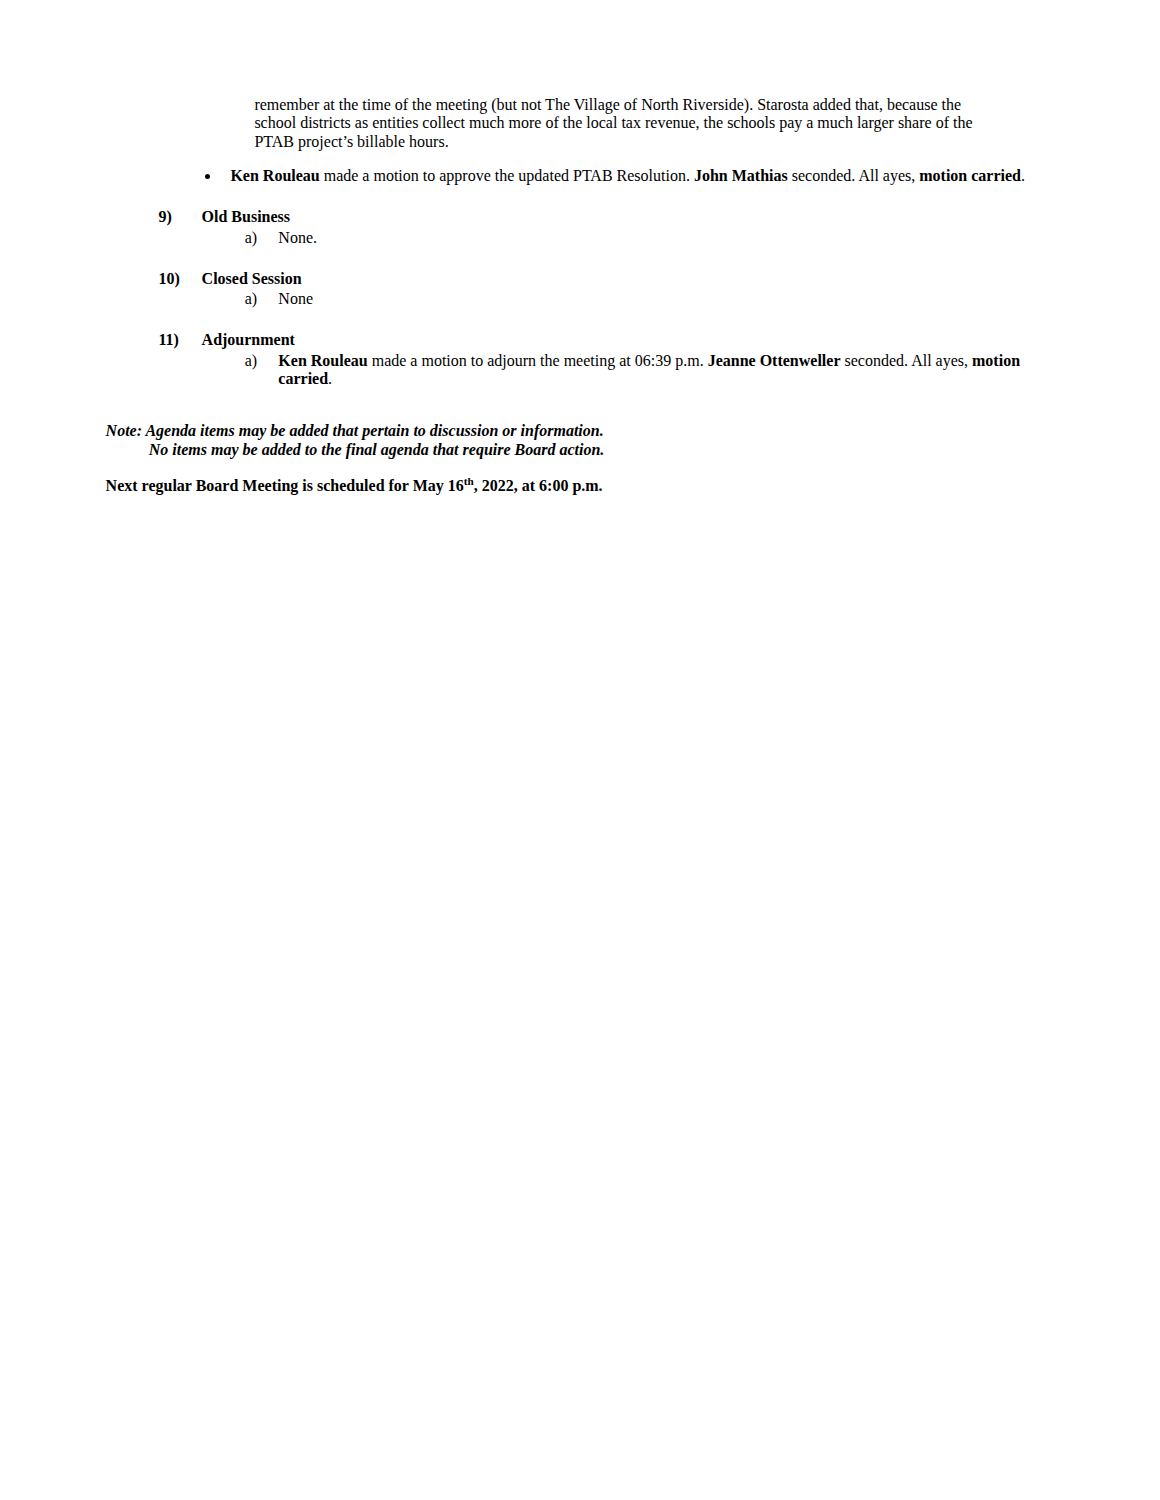remember at the time of the meeting (but not The Village of North Riverside). Starosta added that, because the school districts as entities collect much more of the local tax revenue, the schools pay a much larger share of the PTAB project’s billable hours.
Ken Rouleau made a motion to approve the updated PTAB Resolution. John Mathias seconded. All ayes, motion carried.
9) Old Business
a) None.
10) Closed Session
a) None
11) Adjournment
a) Ken Rouleau made a motion to adjourn the meeting at 06:39 p.m. Jeanne Ottenweller seconded. All ayes, motion carried.
Note: Agenda items may be added that pertain to discussion or information. No items may be added to the final agenda that require Board action.
Next regular Board Meeting is scheduled for May 16th, 2022, at 6:00 p.m.